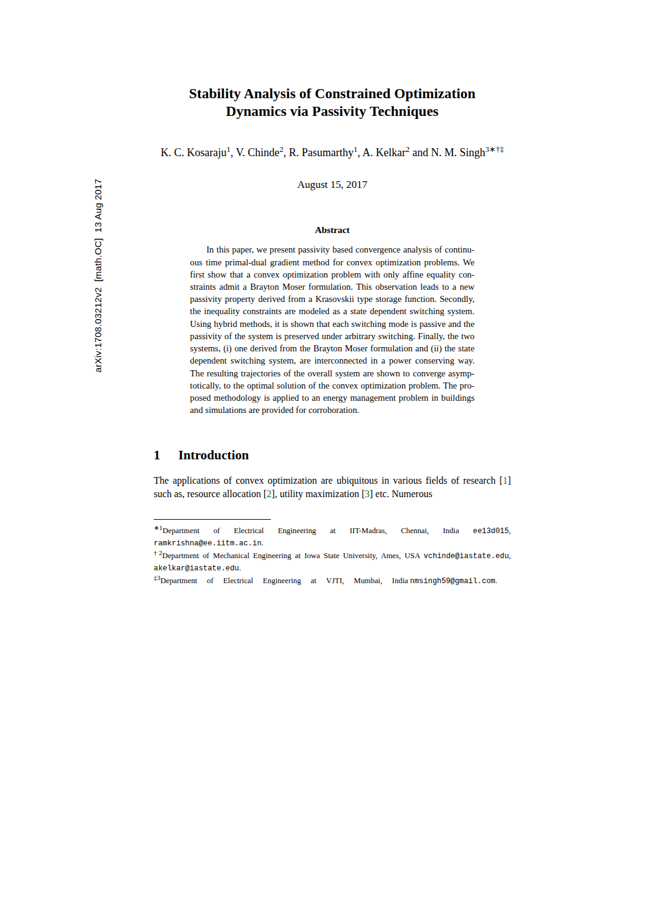arXiv:1708.03212v2 [math.OC] 13 Aug 2017
Stability Analysis of Constrained Optimization
Dynamics via Passivity Techniques
K. C. Kosaraju1, V. Chinde2, R. Pasumarthy1, A. Kelkar2 and N. M. Singh3∗†‡
August 15, 2017
Abstract
In this paper, we present passivity based convergence analysis of continuous time primal-dual gradient method for convex optimization problems. We first show that a convex optimization problem with only affine equality constraints admit a Brayton Moser formulation. This observation leads to a new passivity property derived from a Krasovskii type storage function. Secondly, the inequality constraints are modeled as a state dependent switching system. Using hybrid methods, it is shown that each switching mode is passive and the passivity of the system is preserved under arbitrary switching. Finally, the two systems, (i) one derived from the Brayton Moser formulation and (ii) the state dependent switching system, are interconnected in a power conserving way. The resulting trajectories of the overall system are shown to converge asymptotically, to the optimal solution of the convex optimization problem. The proposed methodology is applied to an energy management problem in buildings and simulations are provided for corroboration.
1 Introduction
The applications of convex optimization are ubiquitous in various fields of research [1] such as, resource allocation [2], utility maximization [3] etc. Numerous
∗1Department of Electrical Engineering at IIT-Madras, Chennai, India ee13d015, ramkrishna@ee.iitm.ac.in.
†2Department of Mechanical Engineering at Iowa State University, Ames, USA vchinde@iastate.edu, akelkar@iastate.edu.
‡3Department of Electrical Engineering at VJTI, Mumbai, India nmsingh59@gmail.com.